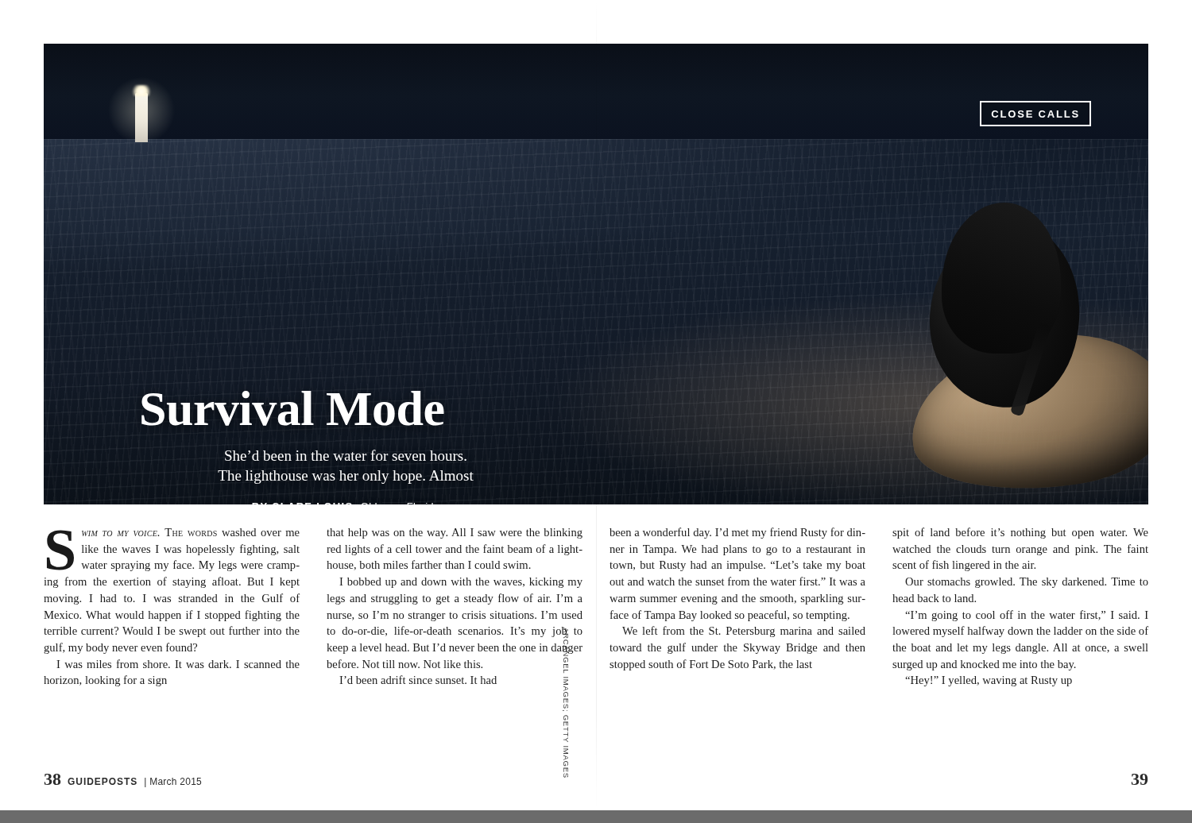CLOSE CALLS
Survival Mode
She’d been in the water for seven hours.
The lighthouse was her only hope. Almost
BY CLARE LOUIS, Oldsmar, Florida
ARCANGEL IMAGES; GETTY IMAGES
Swim to my voice. The words washed over me like the waves I was hopelessly fighting, salt water spraying my face. My legs were cramping from the exertion of staying afloat. But I kept moving. I had to. I was stranded in the Gulf of Mexico. What would happen if I stopped fighting the terrible current? Would I be swept out further into the gulf, my body never even found?
I was miles from shore. It was dark. I scanned the horizon, looking for a sign
that help was on the way. All I saw were the blinking red lights of a cell tower and the faint beam of a lighthouse, both miles farther than I could swim.
I bobbed up and down with the waves, kicking my legs and struggling to get a steady flow of air. I’m a nurse, so I’m no stranger to crisis situations. I’m used to do-or-die, life-or-death scenarios. It’s my job to keep a level head. But I’d never been the one in danger before. Not till now. Not like this.
I’d been adrift since sunset. It had
been a wonderful day. I’d met my friend Rusty for dinner in Tampa. We had plans to go to a restaurant in town, but Rusty had an impulse. “Let’s take my boat out and watch the sunset from the water first.” It was a warm summer evening and the smooth, sparkling surface of Tampa Bay looked so peaceful, so tempting.
We left from the St. Petersburg marina and sailed toward the gulf under the Skyway Bridge and then stopped south of Fort De Soto Park, the last
spit of land before it’s nothing but open water. We watched the clouds turn orange and pink. The faint scent of fish lingered in the air.
Our stomachs growled. The sky darkened. Time to head back to land.
“I’m going to cool off in the water first,” I said. I lowered myself halfway down the ladder on the side of the boat and let my legs dangle. All at once, a swell surged up and knocked me into the bay.
“Hey!” I yelled, waving at Rusty up
38 GUIDEPOSTS | March 2015
39